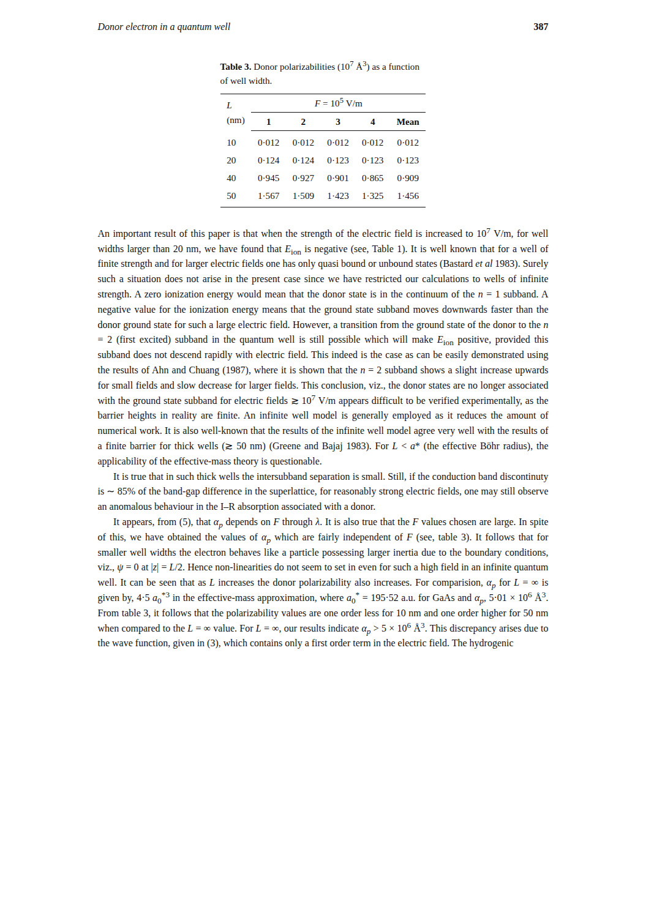Donor electron in a quantum well 387
Table 3. Donor polarizabilities (10 7 Å 3 ) as a function of well width.
| L (nm) | F = 10 5 V/m |
| --- | --- |
| 1 | 2 | 3 | 4 | Mean |
| 10 | 0·012 | 0·012 | 0·012 | 0·012 | 0·012 |
| 20 | 0·124 | 0·124 | 0·123 | 0·123 | 0·123 |
| 40 | 0·945 | 0·927 | 0·901 | 0·865 | 0·909 |
| 50 | 1·567 | 1·509 | 1·423 | 1·325 | 1·456 |
An important result of this paper is that when the strength of the electric field is increased to 107 V/m, for well widths larger than 20 nm, we have found that Eion is negative (see, Table 1). It is well known that for a well of finite strength and for larger electric fields one has only quasi bound or unbound states (Bastard et al 1983). Surely such a situation does not arise in the present case since we have restricted our calculations to wells of infinite strength. A zero ionization energy would mean that the donor state is in the continuum of the n = 1 subband. A negative value for the ionization energy means that the ground state subband moves downwards faster than the donor ground state for such a large electric field. However, a transition from the ground state of the donor to the n = 2 (first excited) subband in the quantum well is still possible which will make Eion positive, provided this subband does not descend rapidly with electric field. This indeed is the case as can be easily demonstrated using the results of Ahn and Chuang (1987), where it is shown that the n = 2 subband shows a slight increase upwards for small fields and slow decrease for larger fields. This conclusion, viz., the donor states are no longer associated with the ground state subband for electric fields ≳ 107 V/m appears difficult to be verified experimentally, as the barrier heights in reality are finite. An infinite well model is generally employed as it reduces the amount of numerical work. It is also well-known that the results of the infinite well model agree very well with the results of a finite barrier for thick wells (≳ 50 nm) (Greene and Bajaj 1983). For L < a* (the effective Böhr radius), the applicability of the effective-mass theory is questionable.
It is true that in such thick wells the intersubband separation is small. Still, if the conduction band discontinuty is ∼ 85% of the band-gap difference in the superlattice, for reasonably strong electric fields, one may still observe an anomalous behaviour in the I–R absorption associated with a donor.
It appears, from (5), that αp depends on F through λ. It is also true that the F values chosen are large. In spite of this, we have obtained the values of αp which are fairly independent of F (see, table 3). It follows that for smaller well widths the electron behaves like a particle possessing larger inertia due to the boundary conditions, viz., ψ = 0 at |z| = L/2. Hence non-linearities do not seem to set in even for such a high field in an infinite quantum well. It can be seen that as L increases the donor polarizability also increases. For comparision, αp for L = ∞ is given by, 4·5 a0*3 in the effective-mass approximation, where a0* = 195·52 a.u. for GaAs and αp, 5·01 × 106 Å3. From table 3, it follows that the polarizability values are one order less for 10 nm and one order higher for 50 nm when compared to the L = ∞ value. For L = ∞, our results indicate αp > 5 × 106 Å3. This discrepancy arises due to the wave function, given in (3), which contains only a first order term in the electric field. The hydrogenic